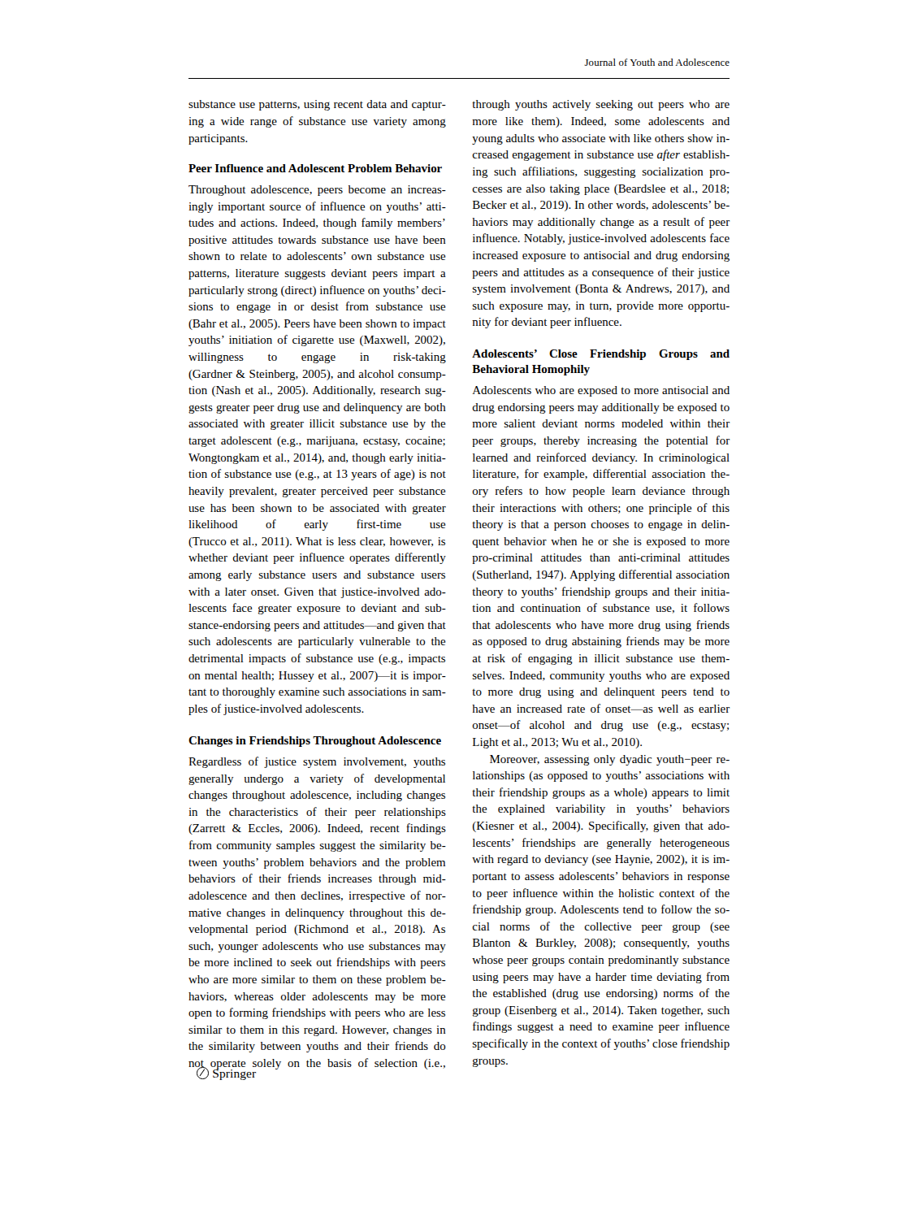Journal of Youth and Adolescence
substance use patterns, using recent data and capturing a wide range of substance use variety among participants.
Peer Influence and Adolescent Problem Behavior
Throughout adolescence, peers become an increasingly important source of influence on youths’ attitudes and actions. Indeed, though family members’ positive attitudes towards substance use have been shown to relate to adolescents’ own substance use patterns, literature suggests deviant peers impart a particularly strong (direct) influence on youths’ decisions to engage in or desist from substance use (Bahr et al., 2005). Peers have been shown to impact youths’ initiation of cigarette use (Maxwell, 2002), willingness to engage in risk-taking (Gardner & Steinberg, 2005), and alcohol consumption (Nash et al., 2005). Additionally, research suggests greater peer drug use and delinquency are both associated with greater illicit substance use by the target adolescent (e.g., marijuana, ecstasy, cocaine; Wongtongkam et al., 2014), and, though early initiation of substance use (e.g., at 13 years of age) is not heavily prevalent, greater perceived peer substance use has been shown to be associated with greater likelihood of early first-time use (Trucco et al., 2011). What is less clear, however, is whether deviant peer influence operates differently among early substance users and substance users with a later onset. Given that justice-involved adolescents face greater exposure to deviant and substance-endorsing peers and attitudes—and given that such adolescents are particularly vulnerable to the detrimental impacts of substance use (e.g., impacts on mental health; Hussey et al., 2007)—it is important to thoroughly examine such associations in samples of justice-involved adolescents.
Changes in Friendships Throughout Adolescence
Regardless of justice system involvement, youths generally undergo a variety of developmental changes throughout adolescence, including changes in the characteristics of their peer relationships (Zarrett & Eccles, 2006). Indeed, recent findings from community samples suggest the similarity between youths’ problem behaviors and the problem behaviors of their friends increases through mid-adolescence and then declines, irrespective of normative changes in delinquency throughout this developmental period (Richmond et al., 2018). As such, younger adolescents who use substances may be more inclined to seek out friendships with peers who are more similar to them on these problem behaviors, whereas older adolescents may be more open to forming friendships with peers who are less similar to them in this regard. However, changes in the similarity between youths and their friends do not operate solely on the basis of selection (i.e., through youths actively seeking out peers who are more like them). Indeed, some adolescents and young adults who associate with like others show increased engagement in substance use after establishing such affiliations, suggesting socialization processes are also taking place (Beardslee et al., 2018; Becker et al., 2019). In other words, adolescents’ behaviors may additionally change as a result of peer influence. Notably, justice-involved adolescents face increased exposure to antisocial and drug endorsing peers and attitudes as a consequence of their justice system involvement (Bonta & Andrews, 2017), and such exposure may, in turn, provide more opportunity for deviant peer influence.
Adolescents’ Close Friendship Groups and Behavioral Homophily
Adolescents who are exposed to more antisocial and drug endorsing peers may additionally be exposed to more salient deviant norms modeled within their peer groups, thereby increasing the potential for learned and reinforced deviancy. In criminological literature, for example, differential association theory refers to how people learn deviance through their interactions with others; one principle of this theory is that a person chooses to engage in delinquent behavior when he or she is exposed to more pro-criminal attitudes than anti-criminal attitudes (Sutherland, 1947). Applying differential association theory to youths’ friendship groups and their initiation and continuation of substance use, it follows that adolescents who have more drug using friends as opposed to drug abstaining friends may be more at risk of engaging in illicit substance use themselves. Indeed, community youths who are exposed to more drug using and delinquent peers tend to have an increased rate of onset—as well as earlier onset—of alcohol and drug use (e.g., ecstasy; Light et al., 2013; Wu et al., 2010).
Moreover, assessing only dyadic youth−peer relationships (as opposed to youths’ associations with their friendship groups as a whole) appears to limit the explained variability in youths’ behaviors (Kiesner et al., 2004). Specifically, given that adolescents’ friendships are generally heterogeneous with regard to deviancy (see Haynie, 2002), it is important to assess adolescents’ behaviors in response to peer influence within the holistic context of the friendship group. Adolescents tend to follow the social norms of the collective peer group (see Blanton & Burkley, 2008); consequently, youths whose peer groups contain predominantly substance using peers may have a harder time deviating from the established (drug use endorsing) norms of the group (Eisenberg et al., 2014). Taken together, such findings suggest a need to examine peer influence specifically in the context of youths’ close friendship groups.
Springer